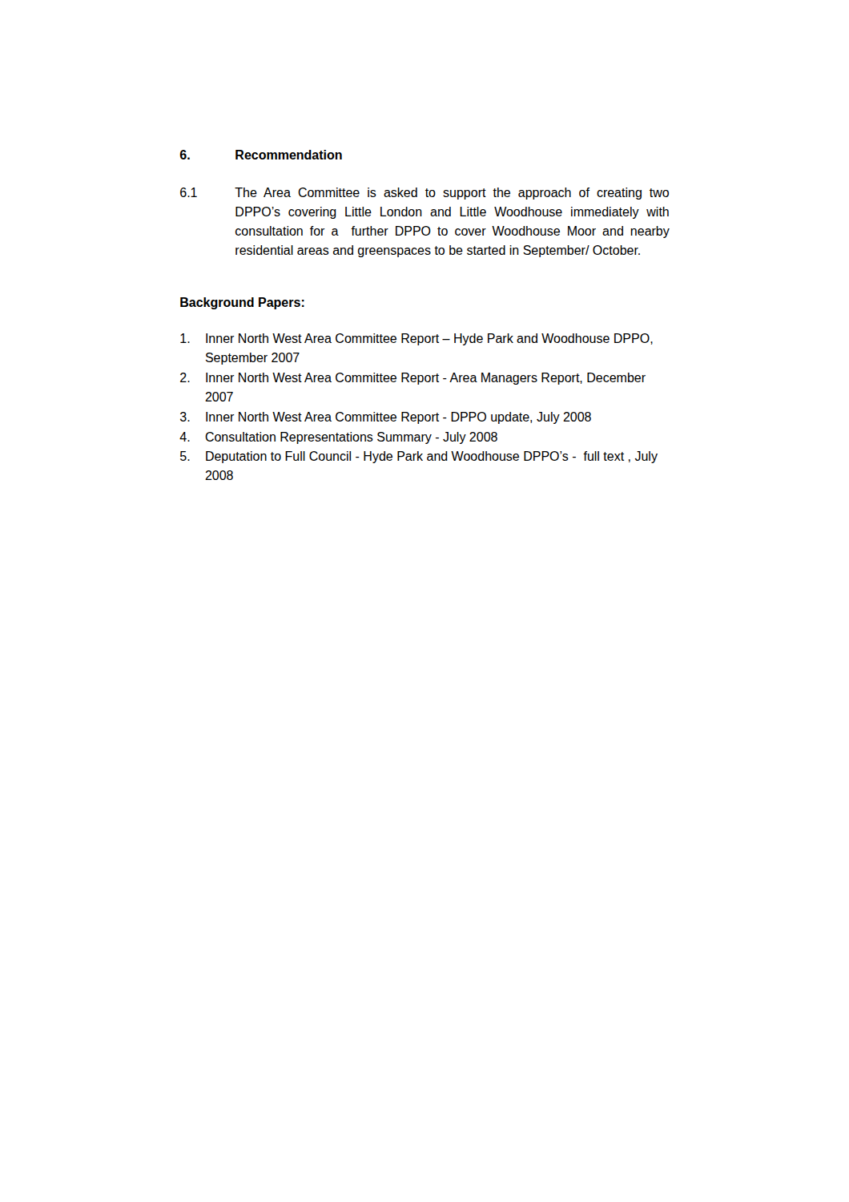6. Recommendation
6.1
The Area Committee is asked to support the approach of creating two DPPO’s covering Little London and Little Woodhouse immediately with consultation for a further DPPO to cover Woodhouse Moor and nearby residential areas and greenspaces to be started in September/ October.
Background Papers:
1. Inner North West Area Committee Report – Hyde Park and Woodhouse DPPO, September 2007
2. Inner North West Area Committee Report - Area Managers Report, December 2007
3. Inner North West Area Committee Report - DPPO update, July 2008
4. Consultation Representations Summary - July 2008
5. Deputation to Full Council - Hyde Park and Woodhouse DPPO’s - full text , July 2008